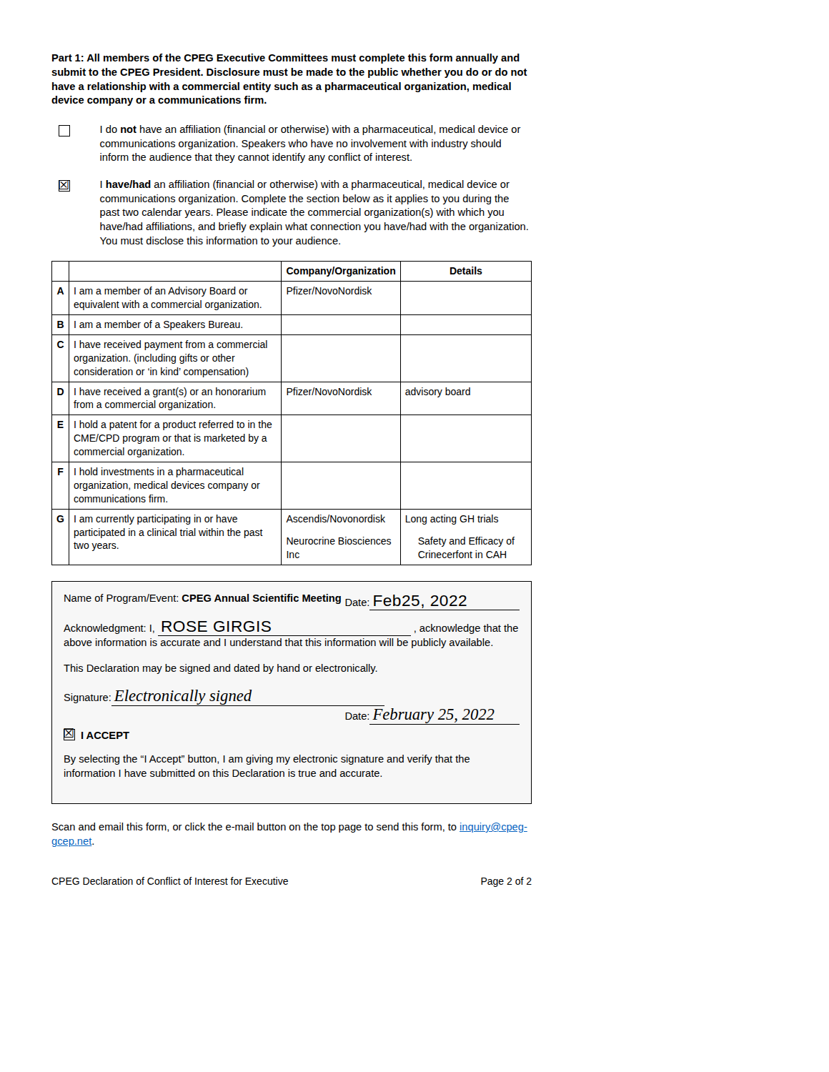Part 1: All members of the CPEG Executive Committees must complete this form annually and submit to the CPEG President. Disclosure must be made to the public whether you do or do not have a relationship with a commercial entity such as a pharmaceutical organization, medical device company or a communications firm.
I do not have an affiliation (financial or otherwise) with a pharmaceutical, medical device or communications organization. Speakers who have no involvement with industry should inform the audience that they cannot identify any conflict of interest.
I have/had an affiliation (financial or otherwise) with a pharmaceutical, medical device or communications organization. Complete the section below as it applies to you during the past two calendar years. Please indicate the commercial organization(s) with which you have/had affiliations, and briefly explain what connection you have/had with the organization. You must disclose this information to your audience.
| | | Company/Organization | Details |
| --- | --- | --- | --- |
| A | I am a member of an Advisory Board or equivalent with a commercial organization. | Pfizer/NovoNordisk | |
| B | I am a member of a Speakers Bureau. | | |
| C | I have received payment from a commercial organization. (including gifts or other consideration or ‘in kind’ compensation) | | |
| D | I have received a grant(s) or an honorarium from a commercial organization. | Pfizer/NovoNordisk | advisory board |
| E | I hold a patent for a product referred to in the CME/CPD program or that is marketed by a commercial organization. | | |
| F | I hold investments in a pharmaceutical organization, medical devices company or communications firm. | | |
| G | I am currently participating in or have participated in a clinical trial within the past two years. | Ascendis/Novonordisk Neurocrine Biosciences Inc | Long acting GH trials Safety and Efficacy of Crinecerfont in CAH |
Name of Program/Event: CPEG Annual Scientific Meeting Date: Feb25, 2022
Acknowledgment: I, ROSE GIRGIS , acknowledge that the above information is accurate and I understand that this information will be publicly available.
This Declaration may be signed and dated by hand or electronically.
Signature: Electronically signed Date: February 25, 2022
I ACCEPT
By selecting the “I Accept” button, I am giving my electronic signature and verify that the information I have submitted on this Declaration is true and accurate.
Scan and email this form, or click the e-mail button on the top page to send this form, to inquiry@cpeg-gcep.net.
CPEG Declaration of Conflict of Interest for Executive Page 2 of 2